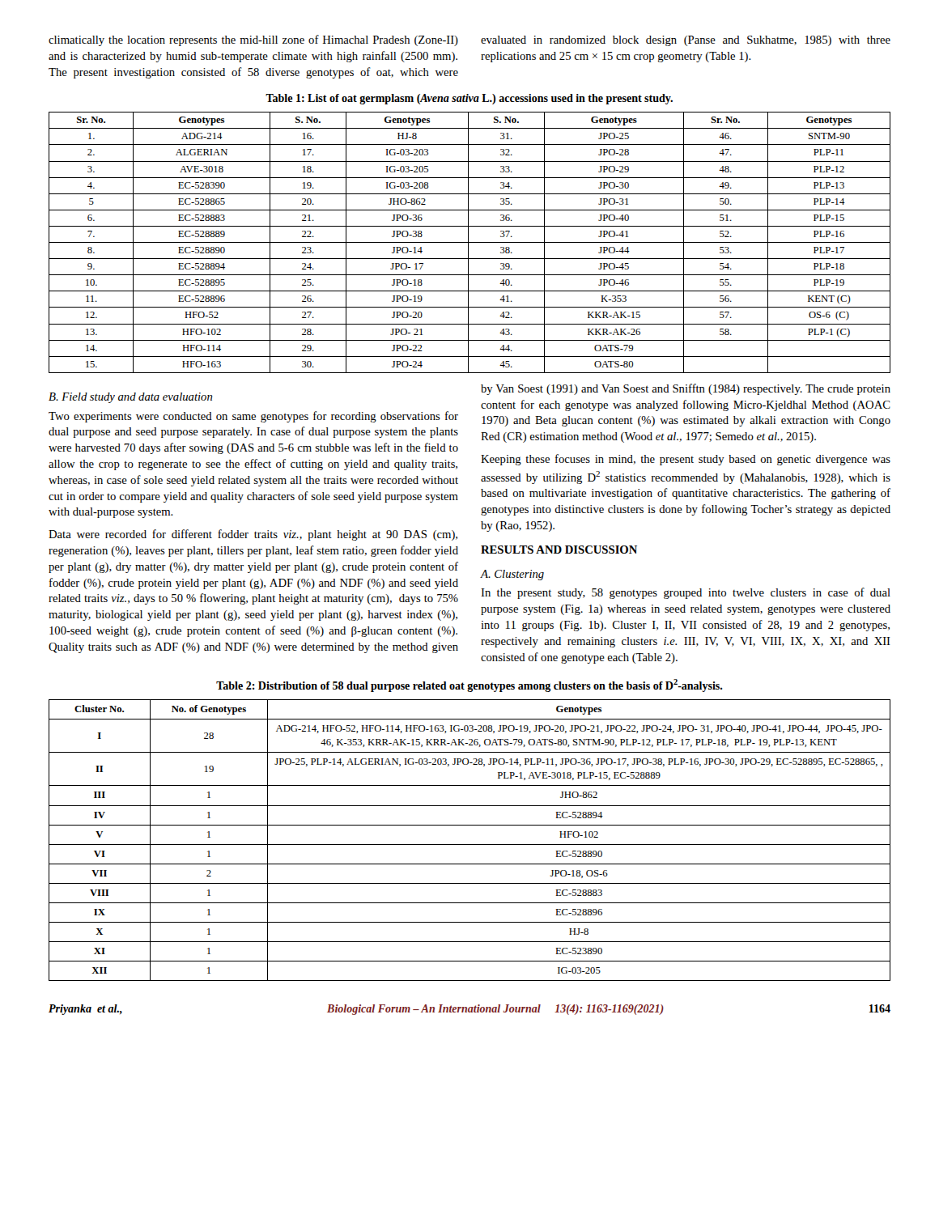climatically the location represents the mid-hill zone of Himachal Pradesh (Zone-II) and is characterized by humid sub-temperate climate with high rainfall (2500 mm). The present investigation consisted of 58 diverse genotypes of oat, which were evaluated in randomized block design (Panse and Sukhatme, 1985) with three replications and 25 cm × 15 cm crop geometry (Table 1).
Table 1: List of oat germplasm (Avena sativa L.) accessions used in the present study.
| Sr. No. | Genotypes | S. No. | Genotypes | S. No. | Genotypes | Sr. No. | Genotypes |
| --- | --- | --- | --- | --- | --- | --- | --- |
| 1. | ADG-214 | 16. | HJ-8 | 31. | JPO-25 | 46. | SNTM-90 |
| 2. | ALGERIAN | 17. | IG-03-203 | 32. | JPO-28 | 47. | PLP-11 |
| 3. | AVE-3018 | 18. | IG-03-205 | 33. | JPO-29 | 48. | PLP-12 |
| 4. | EC-528390 | 19. | IG-03-208 | 34. | JPO-30 | 49. | PLP-13 |
| 5 | EC-528865 | 20. | JHO-862 | 35. | JPO-31 | 50. | PLP-14 |
| 6. | EC-528883 | 21. | JPO-36 | 36. | JPO-40 | 51. | PLP-15 |
| 7. | EC-528889 | 22. | JPO-38 | 37. | JPO-41 | 52. | PLP-16 |
| 8. | EC-528890 | 23. | JPO-14 | 38. | JPO-44 | 53. | PLP-17 |
| 9. | EC-528894 | 24. | JPO- 17 | 39. | JPO-45 | 54. | PLP-18 |
| 10. | EC-528895 | 25. | JPO-18 | 40. | JPO-46 | 55. | PLP-19 |
| 11. | EC-528896 | 26. | JPO-19 | 41. | K-353 | 56. | KENT (C) |
| 12. | HFO-52 | 27. | JPO-20 | 42. | KKR-AK-15 | 57. | OS-6 (C) |
| 13. | HFO-102 | 28. | JPO- 21 | 43. | KKR-AK-26 | 58. | PLP-1 (C) |
| 14. | HFO-114 | 29. | JPO-22 | 44. | OATS-79 | | |
| 15. | HFO-163 | 30. | JPO-24 | 45. | OATS-80 | | |
B. Field study and data evaluation
Two experiments were conducted on same genotypes for recording observations for dual purpose and seed purpose separately. In case of dual purpose system the plants were harvested 70 days after sowing (DAS and 5-6 cm stubble was left in the field to allow the crop to regenerate to see the effect of cutting on yield and quality traits, whereas, in case of sole seed yield related system all the traits were recorded without cut in order to compare yield and quality characters of sole seed yield purpose system with dual-purpose system.
Data were recorded for different fodder traits viz., plant height at 90 DAS (cm), regeneration (%), leaves per plant, tillers per plant, leaf stem ratio, green fodder yield per plant (g), dry matter (%), dry matter yield per plant (g), crude protein content of fodder (%), crude protein yield per plant (g), ADF (%) and NDF (%) and seed yield related traits viz., days to 50 % flowering, plant height at maturity (cm), days to 75% maturity, biological yield per plant (g), seed yield per plant (g), harvest index (%), 100-seed weight (g), crude protein content of seed (%) and β-glucan content (%). Quality traits such as ADF (%) and NDF (%) were determined by the method given by Van Soest (1991) and Van Soest and Snifftn (1984) respectively. The crude protein content for each genotype was analyzed following Micro-Kjeldhal Method (AOAC 1970) and Beta glucan content (%) was estimated by alkali extraction with Congo Red (CR) estimation method (Wood et al., 1977; Semedo et al., 2015).
Keeping these focuses in mind, the present study based on genetic divergence was assessed by utilizing D2 statistics recommended by (Mahalanobis, 1928), which is based on multivariate investigation of quantitative characteristics. The gathering of genotypes into distinctive clusters is done by following Tocher’s strategy as depicted by (Rao, 1952).
Results and Discussion
A. Clustering
In the present study, 58 genotypes grouped into twelve clusters in case of dual purpose system (Fig. 1a) whereas in seed related system, genotypes were clustered into 11 groups (Fig. 1b). Cluster I, II, VII consisted of 28, 19 and 2 genotypes, respectively and remaining clusters i.e. III, IV, V, VI, VIII, IX, X, XI, and XII consisted of one genotype each (Table 2).
Table 2: Distribution of 58 dual purpose related oat genotypes among clusters on the basis of D2-analysis.
| Cluster No. | No. of Genotypes | Genotypes |
| --- | --- | --- |
| I | 28 | ADG-214, HFO-52, HFO-114, HFO-163, IG-03-208, JPO-19, JPO-20, JPO-21, JPO-22, JPO-24, JPO- 31, JPO-40, JPO-41, JPO-44, JPO-45, JPO-46, K-353, KRR-AK-15, KRR-AK-26, OATS-79, OATS-80, SNTM-90, PLP-12, PLP- 17, PLP-18, PLP- 19, PLP-13, KENT |
| II | 19 | JPO-25, PLP-14, ALGERIAN, IG-03-203, JPO-28, JPO-14, PLP-11, JPO-36, JPO-17, JPO-38, PLP-16, JPO-30, JPO-29, EC-528895, EC-528865, , PLP-1, AVE-3018, PLP-15, EC-528889 |
| III | 1 | JHO-862 |
| IV | 1 | EC-528894 |
| V | 1 | HFO-102 |
| VI | 1 | EC-528890 |
| VII | 2 | JPO-18, OS-6 |
| VIII | 1 | EC-528883 |
| IX | 1 | EC-528896 |
| X | 1 | HJ-8 |
| XI | 1 | EC-523890 |
| XII | 1 | IG-03-205 |
Priyanka et al.,
Biological Forum – An International Journal 13(4): 1163-1169(2021)
1164